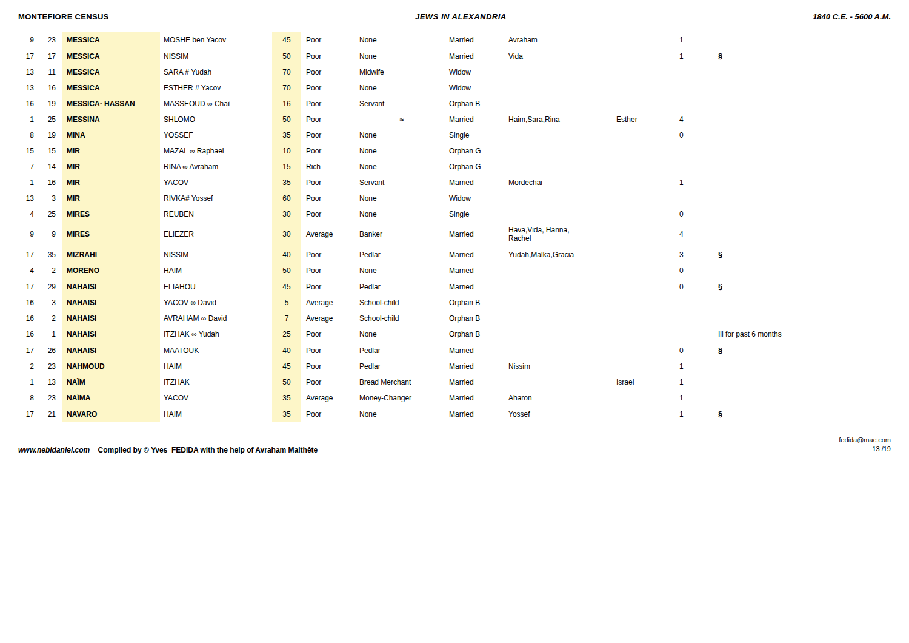MONTEFIORE CENSUS
JEWS IN ALEXANDRIA
1840 C.E. - 5600 A.M.
| 9 | 23 | MESSICA | MOSHE ben Yacov | 45 | Poor | None | Married | Avraham | | 1 | |
| 17 | 17 | MESSICA | NISSIM | 50 | Poor | None | Married | Vida | | 1 | § |
| 13 | 11 | MESSICA | SARA # Yudah | 70 | Poor | Midwife | Widow | | | | |
| 13 | 16 | MESSICA | ESTHER # Yacov | 70 | Poor | None | Widow | | | | |
| 16 | 19 | MESSICA- HASSAN | MASSEOUD ∞ Chaï | 16 | Poor | Servant | Orphan B | | | | |
| 1 | 25 | MESSINA | SHLOMO | 50 | Poor | ≈ | Married | Haim,Sara,Rina | Esther | 4 | |
| 8 | 19 | MINA | YOSSEF | 35 | Poor | None | Single | | | 0 | |
| 15 | 15 | MIR | MAZAL ∞ Raphael | 10 | Poor | None | Orphan G | | | | |
| 7 | 14 | MIR | RINA ∞ Avraham | 15 | Rich | None | Orphan G | | | | |
| 1 | 16 | MIR | YACOV | 35 | Poor | Servant | Married | Mordechai | | 1 | |
| 13 | 3 | MIR | RIVKA# Yossef | 60 | Poor | None | Widow | | | | |
| 4 | 25 | MIRES | REUBEN | 30 | Poor | None | Single | | | 0 | |
| 9 | 9 | MIRES | ELIEZER | 30 | Average | Banker | Married | Hava,Vida, Hanna, Rachel | | 4 | |
| 17 | 35 | MIZRAHI | NISSIM | 40 | Poor | Pedlar | Married | Yudah,Malka,Gracia | | 3 | § |
| 4 | 2 | MORENO | HAIM | 50 | Poor | None | Married | | | 0 | |
| 17 | 29 | NAHAISI | ELIAHOU | 45 | Poor | Pedlar | Married | | | 0 | § |
| 16 | 3 | NAHAISI | YACOV ∞ David | 5 | Average | School-child | Orphan B | | | | |
| 16 | 2 | NAHAISI | AVRAHAM ∞ David | 7 | Average | School-child | Orphan B | | | | |
| 16 | 1 | NAHAISI | ITZHAK ∞ Yudah | 25 | Poor | None | Orphan B | | | | Ill for past 6 months |
| 17 | 26 | NAHAISI | MAATOUK | 40 | Poor | Pedlar | Married | | | 0 | § |
| 2 | 23 | NAHMOUD | HAIM | 45 | Poor | Pedlar | Married | Nissim | | 1 | |
| 1 | 13 | NAÏM | ITZHAK | 50 | Poor | Bread Merchant | Married | | Israel | 1 | |
| 8 | 23 | NAÏMA | YACOV | 35 | Average | Money-Changer | Married | Aharon | | 1 | |
| 17 | 21 | NAVARO | HAIM | 35 | Poor | None | Married | Yossef | | 1 | § |
www.nebidaniel.com Compiled by © Yves FEDIDA with the help of Avraham Malthête
fedida@mac.com
13 /19